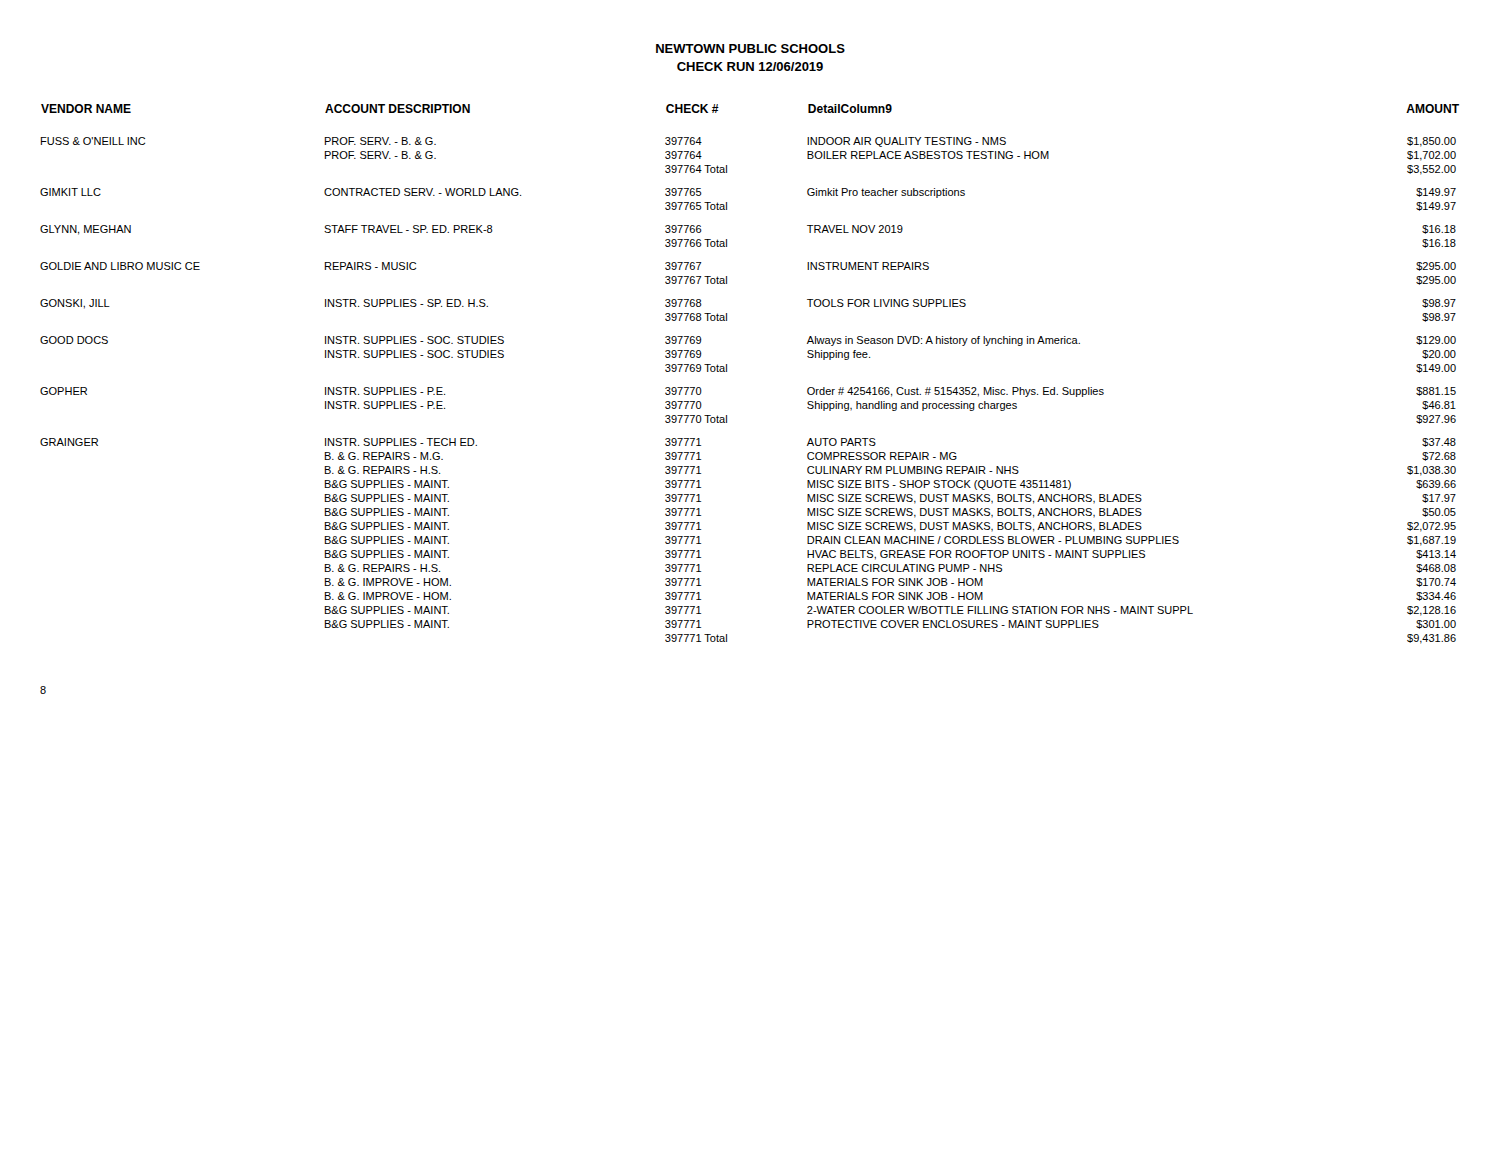NEWTOWN PUBLIC SCHOOLS
CHECK RUN 12/06/2019
| VENDOR NAME | ACCOUNT DESCRIPTION | CHECK # | DetailColumn9 | AMOUNT |
| --- | --- | --- | --- | --- |
| FUSS & O'NEILL INC | PROF. SERV. - B. & G. | 397764 | INDOOR AIR QUALITY TESTING - NMS | $1,850.00 |
| | PROF. SERV. - B. & G. | 397764 | BOILER REPLACE ASBESTOS TESTING - HOM | $1,702.00 |
| | | 397764 Total | | $3,552.00 |
| GIMKIT LLC | CONTRACTED SERV. - WORLD LANG. | 397765 | Gimkit Pro teacher subscriptions | $149.97 |
| | | 397765 Total | | $149.97 |
| GLYNN, MEGHAN | STAFF TRAVEL - SP. ED. PREK-8 | 397766 | TRAVEL NOV 2019 | $16.18 |
| | | 397766 Total | | $16.18 |
| GOLDIE AND LIBRO MUSIC CE | REPAIRS - MUSIC | 397767 | INSTRUMENT REPAIRS | $295.00 |
| | | 397767 Total | | $295.00 |
| GONSKI, JILL | INSTR. SUPPLIES - SP. ED. H.S. | 397768 | TOOLS FOR LIVING SUPPLIES | $98.97 |
| | | 397768 Total | | $98.97 |
| GOOD DOCS | INSTR. SUPPLIES - SOC. STUDIES | 397769 | Always in Season DVD: A history of lynching in America. | $129.00 |
| | INSTR. SUPPLIES - SOC. STUDIES | 397769 | Shipping fee. | $20.00 |
| | | 397769 Total | | $149.00 |
| GOPHER | INSTR. SUPPLIES - P.E. | 397770 | Order # 4254166, Cust. # 5154352, Misc. Phys. Ed. Supplies | $881.15 |
| | INSTR. SUPPLIES - P.E. | 397770 | Shipping, handling and processing charges | $46.81 |
| | | 397770 Total | | $927.96 |
| GRAINGER | INSTR. SUPPLIES - TECH ED. | 397771 | AUTO PARTS | $37.48 |
| | B. & G. REPAIRS - M.G. | 397771 | COMPRESSOR REPAIR - MG | $72.68 |
| | B. & G. REPAIRS - H.S. | 397771 | CULINARY RM PLUMBING REPAIR - NHS | $1,038.30 |
| | B&G SUPPLIES - MAINT. | 397771 | MISC SIZE BITS - SHOP STOCK (QUOTE 43511481) | $639.66 |
| | B&G SUPPLIES - MAINT. | 397771 | MISC SIZE SCREWS, DUST MASKS, BOLTS, ANCHORS, BLADES | $17.97 |
| | B&G SUPPLIES - MAINT. | 397771 | MISC SIZE SCREWS, DUST MASKS, BOLTS, ANCHORS, BLADES | $50.05 |
| | B&G SUPPLIES - MAINT. | 397771 | MISC SIZE SCREWS, DUST MASKS, BOLTS, ANCHORS, BLADES | $2,072.95 |
| | B&G SUPPLIES - MAINT. | 397771 | DRAIN CLEAN MACHINE / CORDLESS BLOWER - PLUMBING SUPPLIES | $1,687.19 |
| | B&G SUPPLIES - MAINT. | 397771 | HVAC BELTS, GREASE FOR ROOFTOP UNITS - MAINT SUPPLIES | $413.14 |
| | B. & G. REPAIRS - H.S. | 397771 | REPLACE CIRCULATING PUMP - NHS | $468.08 |
| | B. & G. IMPROVE - HOM. | 397771 | MATERIALS FOR SINK JOB - HOM | $170.74 |
| | B. & G. IMPROVE - HOM. | 397771 | MATERIALS FOR SINK JOB - HOM | $334.46 |
| | B&G SUPPLIES - MAINT. | 397771 | 2-WATER COOLER W/BOTTLE FILLING STATION FOR NHS - MAINT SUPPL | $2,128.16 |
| | B&G SUPPLIES - MAINT. | 397771 | PROTECTIVE COVER ENCLOSURES - MAINT SUPPLIES | $301.00 |
| | | 397771 Total | | $9,431.86 |
8